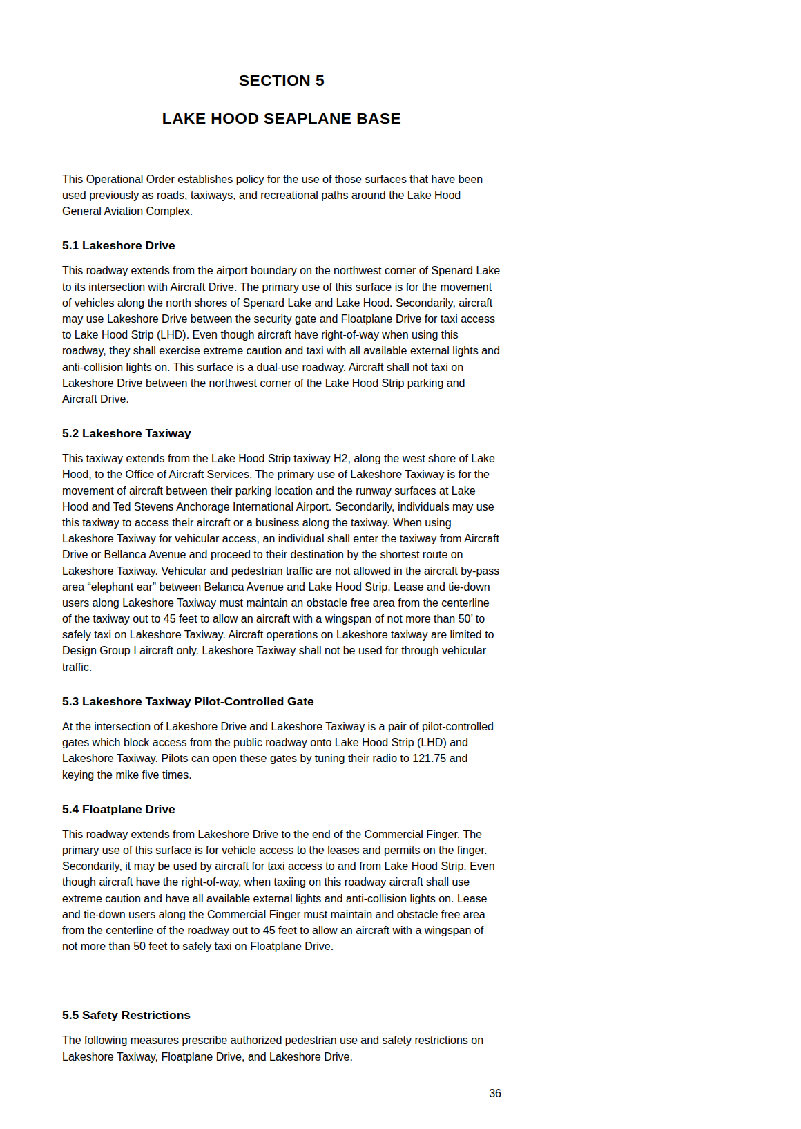SECTION 5
LAKE HOOD SEAPLANE BASE
This Operational Order establishes policy for the use of those surfaces that have been used previously as roads, taxiways, and recreational paths around the Lake Hood General Aviation Complex.
5.1 Lakeshore Drive
This roadway extends from the airport boundary on the northwest corner of Spenard Lake to its intersection with Aircraft Drive. The primary use of this surface is for the movement of vehicles along the north shores of Spenard Lake and Lake Hood. Secondarily, aircraft may use Lakeshore Drive between the security gate and Floatplane Drive for taxi access to Lake Hood Strip (LHD). Even though aircraft have right-of-way when using this roadway, they shall exercise extreme caution and taxi with all available external lights and anti-collision lights on. This surface is a dual-use roadway. Aircraft shall not taxi on Lakeshore Drive between the northwest corner of the Lake Hood Strip parking and Aircraft Drive.
5.2 Lakeshore Taxiway
This taxiway extends from the Lake Hood Strip taxiway H2, along the west shore of Lake Hood, to the Office of Aircraft Services. The primary use of Lakeshore Taxiway is for the movement of aircraft between their parking location and the runway surfaces at Lake Hood and Ted Stevens Anchorage International Airport. Secondarily, individuals may use this taxiway to access their aircraft or a business along the taxiway. When using Lakeshore Taxiway for vehicular access, an individual shall enter the taxiway from Aircraft Drive or Bellanca Avenue and proceed to their destination by the shortest route on Lakeshore Taxiway. Vehicular and pedestrian traffic are not allowed in the aircraft by-pass area “elephant ear” between Belanca Avenue and Lake Hood Strip. Lease and tie-down users along Lakeshore Taxiway must maintain an obstacle free area from the centerline of the taxiway out to 45 feet to allow an aircraft with a wingspan of not more than 50’ to safely taxi on Lakeshore Taxiway. Aircraft operations on Lakeshore taxiway are limited to Design Group I aircraft only. Lakeshore Taxiway shall not be used for through vehicular traffic.
5.3 Lakeshore Taxiway Pilot-Controlled Gate
At the intersection of Lakeshore Drive and Lakeshore Taxiway is a pair of pilot-controlled gates which block access from the public roadway onto Lake Hood Strip (LHD) and Lakeshore Taxiway. Pilots can open these gates by tuning their radio to 121.75 and keying the mike five times.
5.4 Floatplane Drive
This roadway extends from Lakeshore Drive to the end of the Commercial Finger. The primary use of this surface is for vehicle access to the leases and permits on the finger. Secondarily, it may be used by aircraft for taxi access to and from Lake Hood Strip. Even though aircraft have the right-of-way, when taxiing on this roadway aircraft shall use extreme caution and have all available external lights and anti-collision lights on. Lease and tie-down users along the Commercial Finger must maintain and obstacle free area from the centerline of the roadway out to 45 feet to allow an aircraft with a wingspan of not more than 50 feet to safely taxi on Floatplane Drive.
5.5 Safety Restrictions
The following measures prescribe authorized pedestrian use and safety restrictions on Lakeshore Taxiway, Floatplane Drive, and Lakeshore Drive.
36